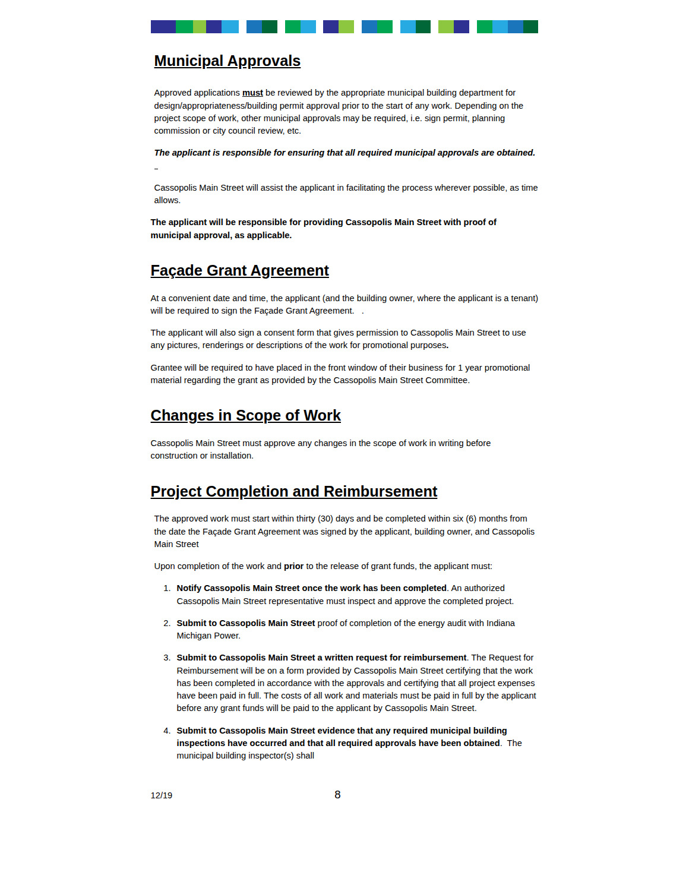Municipal Approvals
Approved applications must be reviewed by the appropriate municipal building department for design/appropriateness/building permit approval prior to the start of any work. Depending on the project scope of work, other municipal approvals may be required, i.e. sign permit, planning commission or city council review, etc.
The applicant is responsible for ensuring that all required municipal approvals are obtained.
Cassopolis Main Street will assist the applicant in facilitating the process wherever possible, as time allows.
The applicant will be responsible for providing Cassopolis Main Street with proof of municipal approval, as applicable.
Façade Grant Agreement
At a convenient date and time, the applicant (and the building owner, where the applicant is a tenant) will be required to sign the Façade Grant Agreement. .
The applicant will also sign a consent form that gives permission to Cassopolis Main Street to use any pictures, renderings or descriptions of the work for promotional purposes.
Grantee will be required to have placed in the front window of their business for 1 year promotional material regarding the grant as provided by the Cassopolis Main Street Committee.
Changes in Scope of Work
Cassopolis Main Street must approve any changes in the scope of work in writing before construction or installation.
Project Completion and Reimbursement
The approved work must start within thirty (30) days and be completed within six (6) months from the date the Façade Grant Agreement was signed by the applicant, building owner, and Cassopolis Main Street
Upon completion of the work and prior to the release of grant funds, the applicant must:
Notify Cassopolis Main Street once the work has been completed. An authorized Cassopolis Main Street representative must inspect and approve the completed project.
Submit to Cassopolis Main Street proof of completion of the energy audit with Indiana Michigan Power.
Submit to Cassopolis Main Street a written request for reimbursement. The Request for Reimbursement will be on a form provided by Cassopolis Main Street certifying that the work has been completed in accordance with the approvals and certifying that all project expenses have been paid in full. The costs of all work and materials must be paid in full by the applicant before any grant funds will be paid to the applicant by Cassopolis Main Street.
Submit to Cassopolis Main Street evidence that any required municipal building inspections have occurred and that all required approvals have been obtained. The municipal building inspector(s) shall
12/19
8